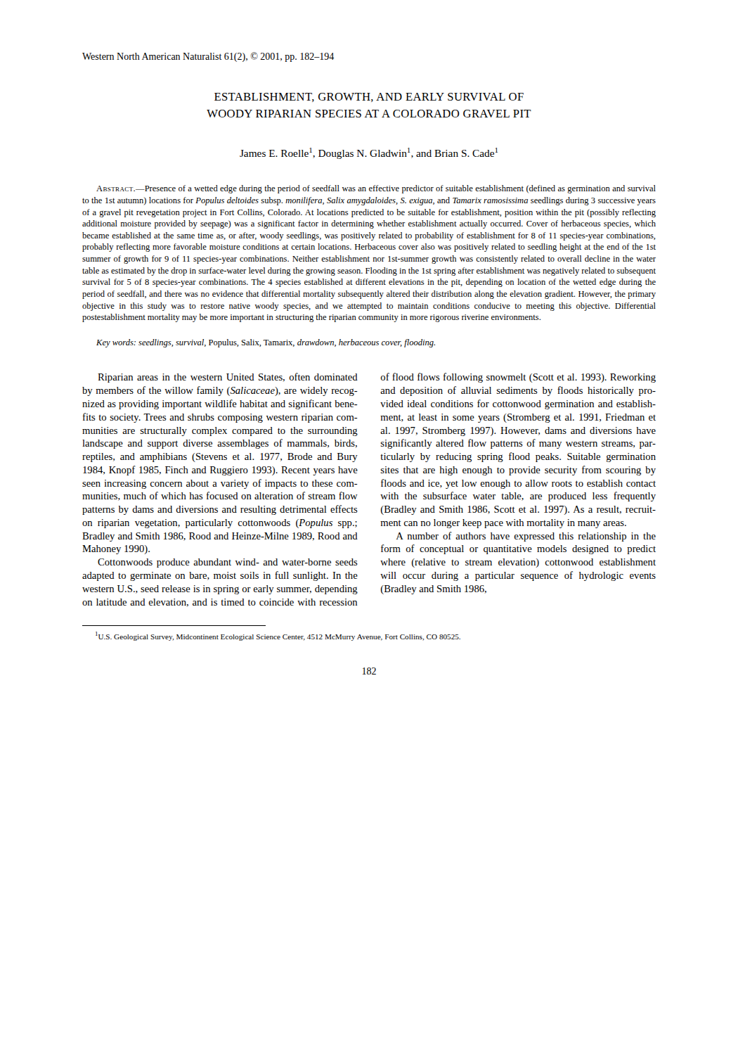Western North American Naturalist 61(2), © 2001, pp. 182–194
ESTABLISHMENT, GROWTH, AND EARLY SURVIVAL OF
WOODY RIPARIAN SPECIES AT A COLORADO GRAVEL PIT
James E. Roelle1, Douglas N. Gladwin1, and Brian S. Cade1
Abstract.—Presence of a wetted edge during the period of seedfall was an effective predictor of suitable establishment (defined as germination and survival to the 1st autumn) locations for Populus deltoides subsp. monilifera, Salix amygdaloides, S. exigua, and Tamarix ramosissima seedlings during 3 successive years of a gravel pit revegetation project in Fort Collins, Colorado. At locations predicted to be suitable for establishment, position within the pit (possibly reflecting additional moisture provided by seepage) was a significant factor in determining whether establishment actually occurred. Cover of herbaceous species, which became established at the same time as, or after, woody seedlings, was positively related to probability of establishment for 8 of 11 species-year combinations, probably reflecting more favorable moisture conditions at certain locations. Herbaceous cover also was positively related to seedling height at the end of the 1st summer of growth for 9 of 11 species-year combinations. Neither establishment nor 1st-summer growth was consistently related to overall decline in the water table as estimated by the drop in surface-water level during the growing season. Flooding in the 1st spring after establishment was negatively related to subsequent survival for 5 of 8 species-year combinations. The 4 species established at different elevations in the pit, depending on location of the wetted edge during the period of seedfall, and there was no evidence that differential mortality subsequently altered their distribution along the elevation gradient. However, the primary objective in this study was to restore native woody species, and we attempted to maintain conditions conducive to meeting this objective. Differential postestablishment mortality may be more important in structuring the riparian community in more rigorous riverine environments.
Key words: seedlings, survival, Populus, Salix, Tamarix, drawdown, herbaceous cover, flooding.
Riparian areas in the western United States, often dominated by members of the willow family (Salicaceae), are widely recognized as providing important wildlife habitat and significant benefits to society. Trees and shrubs composing western riparian communities are structurally complex compared to the surrounding landscape and support diverse assemblages of mammals, birds, reptiles, and amphibians (Stevens et al. 1977, Brode and Bury 1984, Knopf 1985, Finch and Ruggiero 1993). Recent years have seen increasing concern about a variety of impacts to these communities, much of which has focused on alteration of stream flow patterns by dams and diversions and resulting detrimental effects on riparian vegetation, particularly cottonwoods (Populus spp.; Bradley and Smith 1986, Rood and Heinze-Milne 1989, Rood and Mahoney 1990).
Cottonwoods produce abundant wind- and water-borne seeds adapted to germinate on bare, moist soils in full sunlight. In the western U.S., seed release is in spring or early summer, depending on latitude and elevation, and is timed to coincide with recession of flood flows following snowmelt (Scott et al. 1993). Reworking and deposition of alluvial sediments by floods historically provided ideal conditions for cottonwood germination and establishment, at least in some years (Stromberg et al. 1991, Friedman et al. 1997, Stromberg 1997). However, dams and diversions have significantly altered flow patterns of many western streams, particularly by reducing spring flood peaks. Suitable germination sites that are high enough to provide security from scouring by floods and ice, yet low enough to allow roots to establish contact with the subsurface water table, are produced less frequently (Bradley and Smith 1986, Scott et al. 1997). As a result, recruitment can no longer keep pace with mortality in many areas.
A number of authors have expressed this relationship in the form of conceptual or quantitative models designed to predict where (relative to stream elevation) cottonwood establishment will occur during a particular sequence of hydrologic events (Bradley and Smith 1986,
1U.S. Geological Survey, Midcontinent Ecological Science Center, 4512 McMurry Avenue, Fort Collins, CO 80525.
182